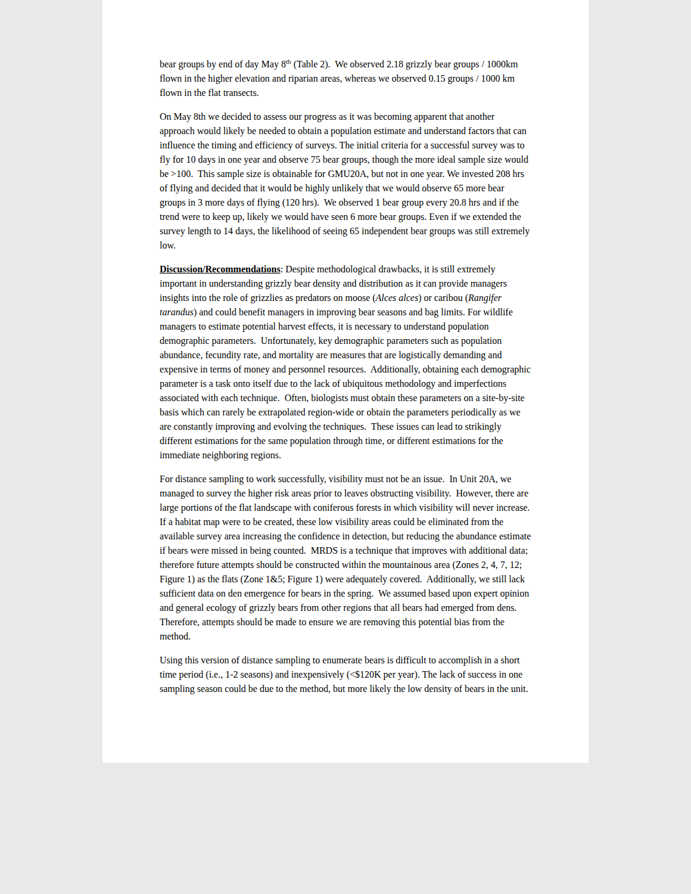bear groups by end of day May 8th (Table 2). We observed 2.18 grizzly bear groups / 1000km flown in the higher elevation and riparian areas, whereas we observed 0.15 groups / 1000 km flown in the flat transects.
On May 8th we decided to assess our progress as it was becoming apparent that another approach would likely be needed to obtain a population estimate and understand factors that can influence the timing and efficiency of surveys. The initial criteria for a successful survey was to fly for 10 days in one year and observe 75 bear groups, though the more ideal sample size would be >100. This sample size is obtainable for GMU20A, but not in one year. We invested 208 hrs of flying and decided that it would be highly unlikely that we would observe 65 more bear groups in 3 more days of flying (120 hrs). We observed 1 bear group every 20.8 hrs and if the trend were to keep up, likely we would have seen 6 more bear groups. Even if we extended the survey length to 14 days, the likelihood of seeing 65 independent bear groups was still extremely low.
Discussion/Recommendations: Despite methodological drawbacks, it is still extremely important in understanding grizzly bear density and distribution as it can provide managers insights into the role of grizzlies as predators on moose (Alces alces) or caribou (Rangifer tarandus) and could benefit managers in improving bear seasons and bag limits. For wildlife managers to estimate potential harvest effects, it is necessary to understand population demographic parameters. Unfortunately, key demographic parameters such as population abundance, fecundity rate, and mortality are measures that are logistically demanding and expensive in terms of money and personnel resources. Additionally, obtaining each demographic parameter is a task onto itself due to the lack of ubiquitous methodology and imperfections associated with each technique. Often, biologists must obtain these parameters on a site-by-site basis which can rarely be extrapolated region-wide or obtain the parameters periodically as we are constantly improving and evolving the techniques. These issues can lead to strikingly different estimations for the same population through time, or different estimations for the immediate neighboring regions.
For distance sampling to work successfully, visibility must not be an issue. In Unit 20A, we managed to survey the higher risk areas prior to leaves obstructing visibility. However, there are large portions of the flat landscape with coniferous forests in which visibility will never increase. If a habitat map were to be created, these low visibility areas could be eliminated from the available survey area increasing the confidence in detection, but reducing the abundance estimate if bears were missed in being counted. MRDS is a technique that improves with additional data; therefore future attempts should be constructed within the mountainous area (Zones 2, 4, 7, 12; Figure 1) as the flats (Zone 1&5; Figure 1) were adequately covered. Additionally, we still lack sufficient data on den emergence for bears in the spring. We assumed based upon expert opinion and general ecology of grizzly bears from other regions that all bears had emerged from dens. Therefore, attempts should be made to ensure we are removing this potential bias from the method.
Using this version of distance sampling to enumerate bears is difficult to accomplish in a short time period (i.e., 1-2 seasons) and inexpensively (<$120K per year). The lack of success in one sampling season could be due to the method, but more likely the low density of bears in the unit.